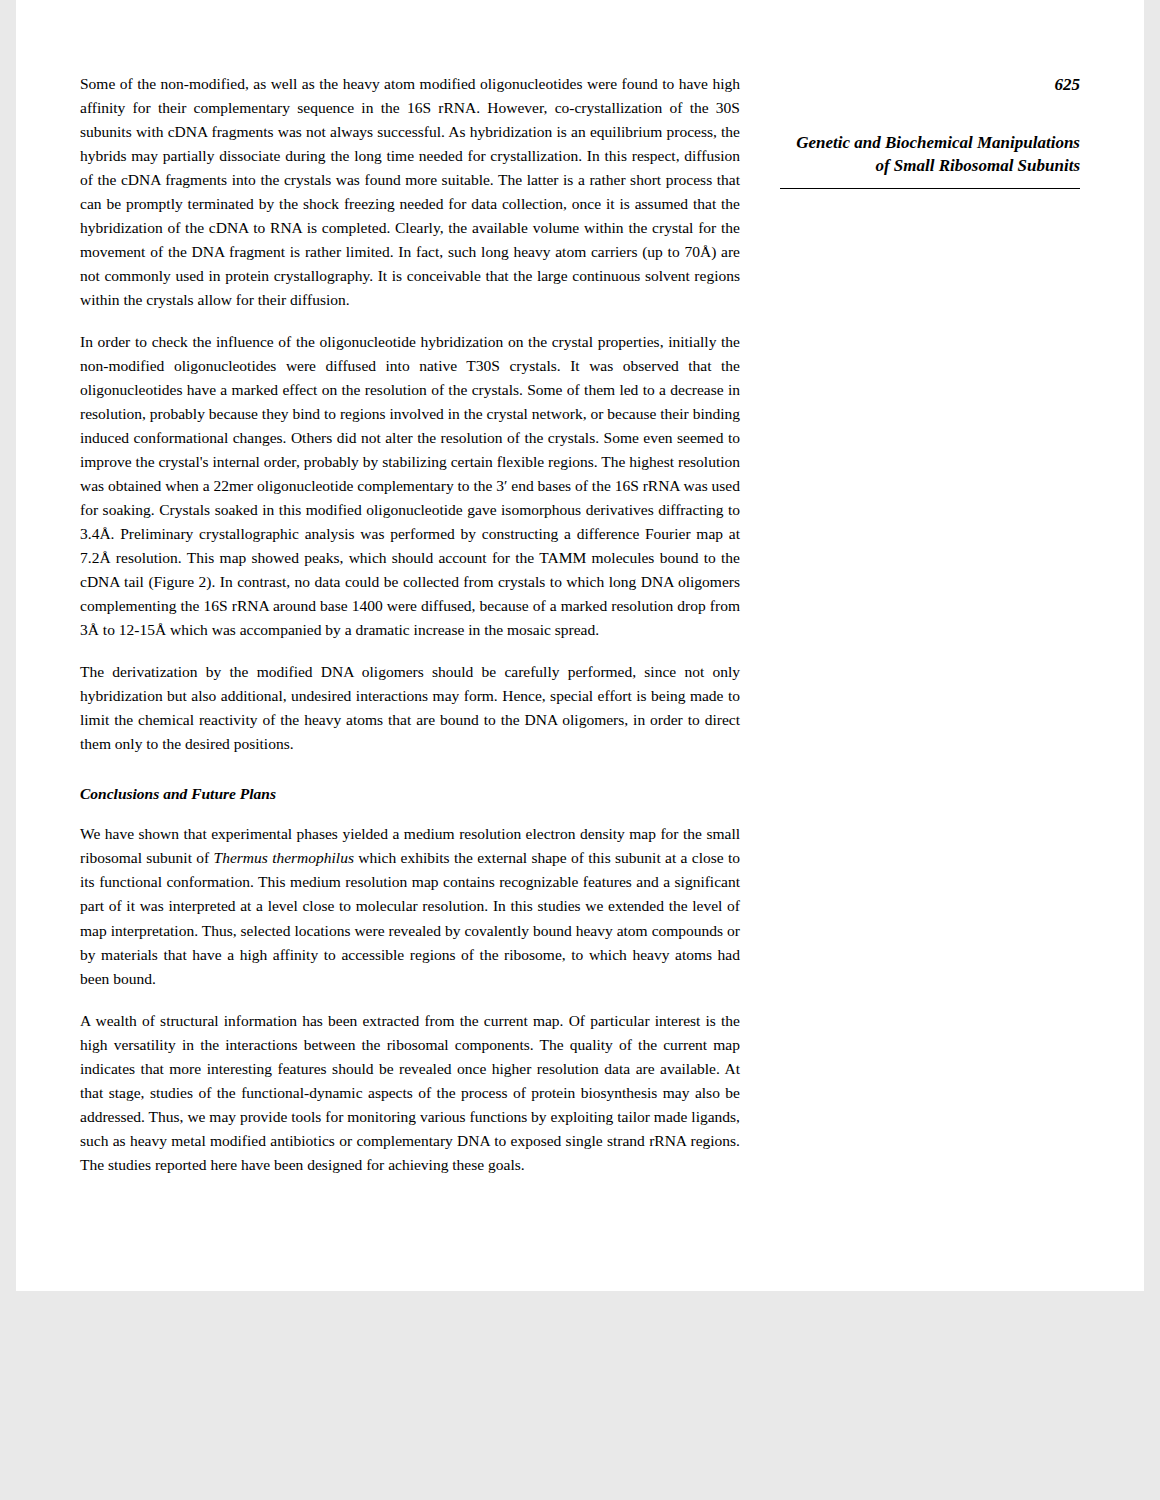Some of the non-modified, as well as the heavy atom modified oligonucleotides were found to have high affinity for their complementary sequence in the 16S rRNA. However, co-crystallization of the 30S subunits with cDNA fragments was not always successful. As hybridization is an equilibrium process, the hybrids may partially dissociate during the long time needed for crystallization. In this respect, diffusion of the cDNA fragments into the crystals was found more suitable. The latter is a rather short process that can be promptly terminated by the shock freezing needed for data collection, once it is assumed that the hybridization of the cDNA to RNA is completed. Clearly, the available volume within the crystal for the movement of the DNA fragment is rather limited. In fact, such long heavy atom carriers (up to 70Å) are not commonly used in protein crystallography. It is conceivable that the large continuous solvent regions within the crystals allow for their diffusion.
In order to check the influence of the oligonucleotide hybridization on the crystal properties, initially the non-modified oligonucleotides were diffused into native T30S crystals. It was observed that the oligonucleotides have a marked effect on the resolution of the crystals. Some of them led to a decrease in resolution, probably because they bind to regions involved in the crystal network, or because their binding induced conformational changes. Others did not alter the resolution of the crystals. Some even seemed to improve the crystal's internal order, probably by stabilizing certain flexible regions. The highest resolution was obtained when a 22mer oligonucleotide complementary to the 3′ end bases of the 16S rRNA was used for soaking. Crystals soaked in this modified oligonucleotide gave isomorphous derivatives diffracting to 3.4Å. Preliminary crystallographic analysis was performed by constructing a difference Fourier map at 7.2Å resolution. This map showed peaks, which should account for the TAMM molecules bound to the cDNA tail (Figure 2). In contrast, no data could be collected from crystals to which long DNA oligomers complementing the 16S rRNA around base 1400 were diffused, because of a marked resolution drop from 3Å to 12-15Å which was accompanied by a dramatic increase in the mosaic spread.
The derivatization by the modified DNA oligomers should be carefully performed, since not only hybridization but also additional, undesired interactions may form. Hence, special effort is being made to limit the chemical reactivity of the heavy atoms that are bound to the DNA oligomers, in order to direct them only to the desired positions.
Conclusions and Future Plans
We have shown that experimental phases yielded a medium resolution electron density map for the small ribosomal subunit of Thermus thermophilus which exhibits the external shape of this subunit at a close to its functional conformation. This medium resolution map contains recognizable features and a significant part of it was interpreted at a level close to molecular resolution. In this studies we extended the level of map interpretation. Thus, selected locations were revealed by covalently bound heavy atom compounds or by materials that have a high affinity to accessible regions of the ribosome, to which heavy atoms had been bound.
A wealth of structural information has been extracted from the current map. Of particular interest is the high versatility in the interactions between the ribosomal components. The quality of the current map indicates that more interesting features should be revealed once higher resolution data are available. At that stage, studies of the functional-dynamic aspects of the process of protein biosynthesis may also be addressed. Thus, we may provide tools for monitoring various functions by exploiting tailor made ligands, such as heavy metal modified antibiotics or complementary DNA to exposed single strand rRNA regions. The studies reported here have been designed for achieving these goals.
625
Genetic and Biochemical Manipulations of Small Ribosomal Subunits